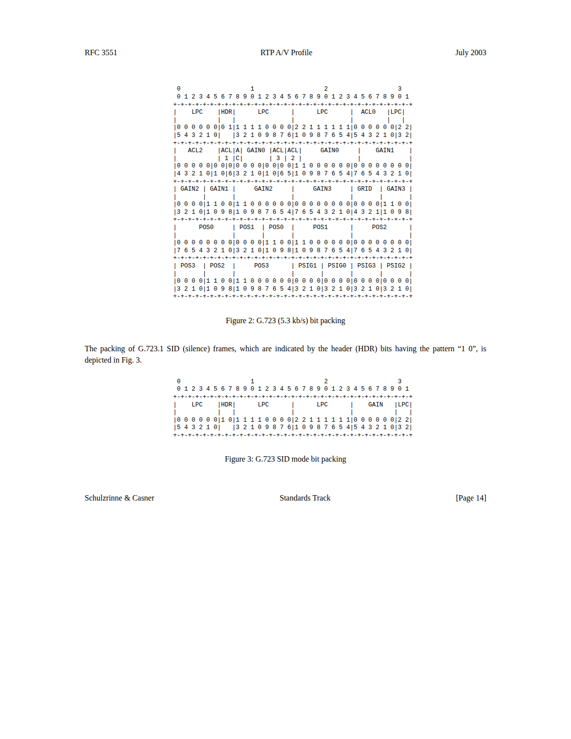RFC 3551
RTP A/V Profile
July 2003
     0                   1                   2                   3
     0 1 2 3 4 5 6 7 8 9 0 1 2 3 4 5 6 7 8 9 0 1 2 3 4 5 6 7 8 9 0 1
    +-+-+-+-+-+-+-+-+-+-+-+-+-+-+-+-+-+-+-+-+-+-+-+-+-+-+-+-+-+-+-+-+
    |    LPC    |HDR|      LPC      |      LPC      |  ACL0   |LPC|
    |           |   |               |               |         |   |
    |0 0 0 0 0 0|0 1|1 1 1 1 0 0 0 0|2 2 1 1 1 1 1 1|0 0 0 0 0 0|2 2|
    |5 4 3 2 1 0|   |3 2 1 0 9 8 7 6|1 0 9 8 7 6 5 4|5 4 3 2 1 0|3 2|
    +-+-+-+-+-+-+-+-+-+-+-+-+-+-+-+-+-+-+-+-+-+-+-+-+-+-+-+-+-+-+-+-+
    |   ACL2    |ACL|A| GAIN0 |ACL|ACL|     GAIN0     |    GAIN1    |
    |           | 1 |C|       | 3 | 2 |               |             |
    |0 0 0 0 0|0 0|0|0 0 0 0|0 0|0 0|1 1 0 0 0 0 0 0|0 0 0 0 0 0 0 0|
    |4 3 2 1 0|1 0|6|3 2 1 0|1 0|6 5|1 0 9 8 7 6 5 4|7 6 5 4 3 2 1 0|
    +-+-+-+-+-+-+-+-+-+-+-+-+-+-+-+-+-+-+-+-+-+-+-+-+-+-+-+-+-+-+-+-+
    | GAIN2 | GAIN1 |     GAIN2     |     GAIN3     | GRID  | GAIN3 |
    |       |       |               |               |       |       |
    |0 0 0 0|1 1 0 0|1 1 0 0 0 0 0 0|0 0 0 0 0 0 0 0|0 0 0 0|1 1 0 0|
    |3 2 1 0|1 0 9 8|1 0 9 8 7 6 5 4|7 6 5 4 3 2 1 0|4 3 2 1|1 0 9 8|
    +-+-+-+-+-+-+-+-+-+-+-+-+-+-+-+-+-+-+-+-+-+-+-+-+-+-+-+-+-+-+-+-+
    |      POS0     | POS1  | POS0  |     POS1      |     POS2      |
    |               |       |       |               |               |
    |0 0 0 0 0 0 0 0|0 0 0 0|1 1 0 0|1 1 0 0 0 0 0 0|0 0 0 0 0 0 0 0|
    |7 6 5 4 3 2 1 0|3 2 1 0|1 0 9 8|1 0 9 8 7 6 5 4|7 6 5 4 3 2 1 0|
    +-+-+-+-+-+-+-+-+-+-+-+-+-+-+-+-+-+-+-+-+-+-+-+-+-+-+-+-+-+-+-+-+
    | POS3  | POS2  |     POS3      | PSIG1 | PSIG0 | PSIG3 | PSIG2 |
    |       |       |               |       |       |       |       |
    |0 0 0 0|1 1 0 0|1 1 0 0 0 0 0 0|0 0 0 0|0 0 0 0|0 0 0 0|0 0 0 0|
    |3 2 1 0|1 0 9 8|1 0 9 8 7 6 5 4|3 2 1 0|3 2 1 0|3 2 1 0|3 2 1 0|
    +-+-+-+-+-+-+-+-+-+-+-+-+-+-+-+-+-+-+-+-+-+-+-+-+-+-+-+-+-+-+-+-+
Figure 2: G.723 (5.3 kb/s) bit packing
The packing of G.723.1 SID (silence) frames, which are indicated by the header (HDR) bits having the pattern “1 0”, is depicted in Fig. 3.
     0                   1                   2                   3
     0 1 2 3 4 5 6 7 8 9 0 1 2 3 4 5 6 7 8 9 0 1 2 3 4 5 6 7 8 9 0 1
    +-+-+-+-+-+-+-+-+-+-+-+-+-+-+-+-+-+-+-+-+-+-+-+-+-+-+-+-+-+-+-+-+
    |    LPC    |HDR|      LPC      |      LPC      |    GAIN   |LPC|
    |           |   |               |               |           |   |
    |0 0 0 0 0 0|1 0|1 1 1 1 0 0 0 0|2 2 1 1 1 1 1 1|0 0 0 0 0 0|2 2|
    |5 4 3 2 1 0|   |3 2 1 0 9 8 7 6|1 0 9 8 7 6 5 4|5 4 3 2 1 0|3 2|
    +-+-+-+-+-+-+-+-+-+-+-+-+-+-+-+-+-+-+-+-+-+-+-+-+-+-+-+-+-+-+-+-+
Figure 3: G.723 SID mode bit packing
Schulzrinne & Casner
Standards Track
[Page 14]